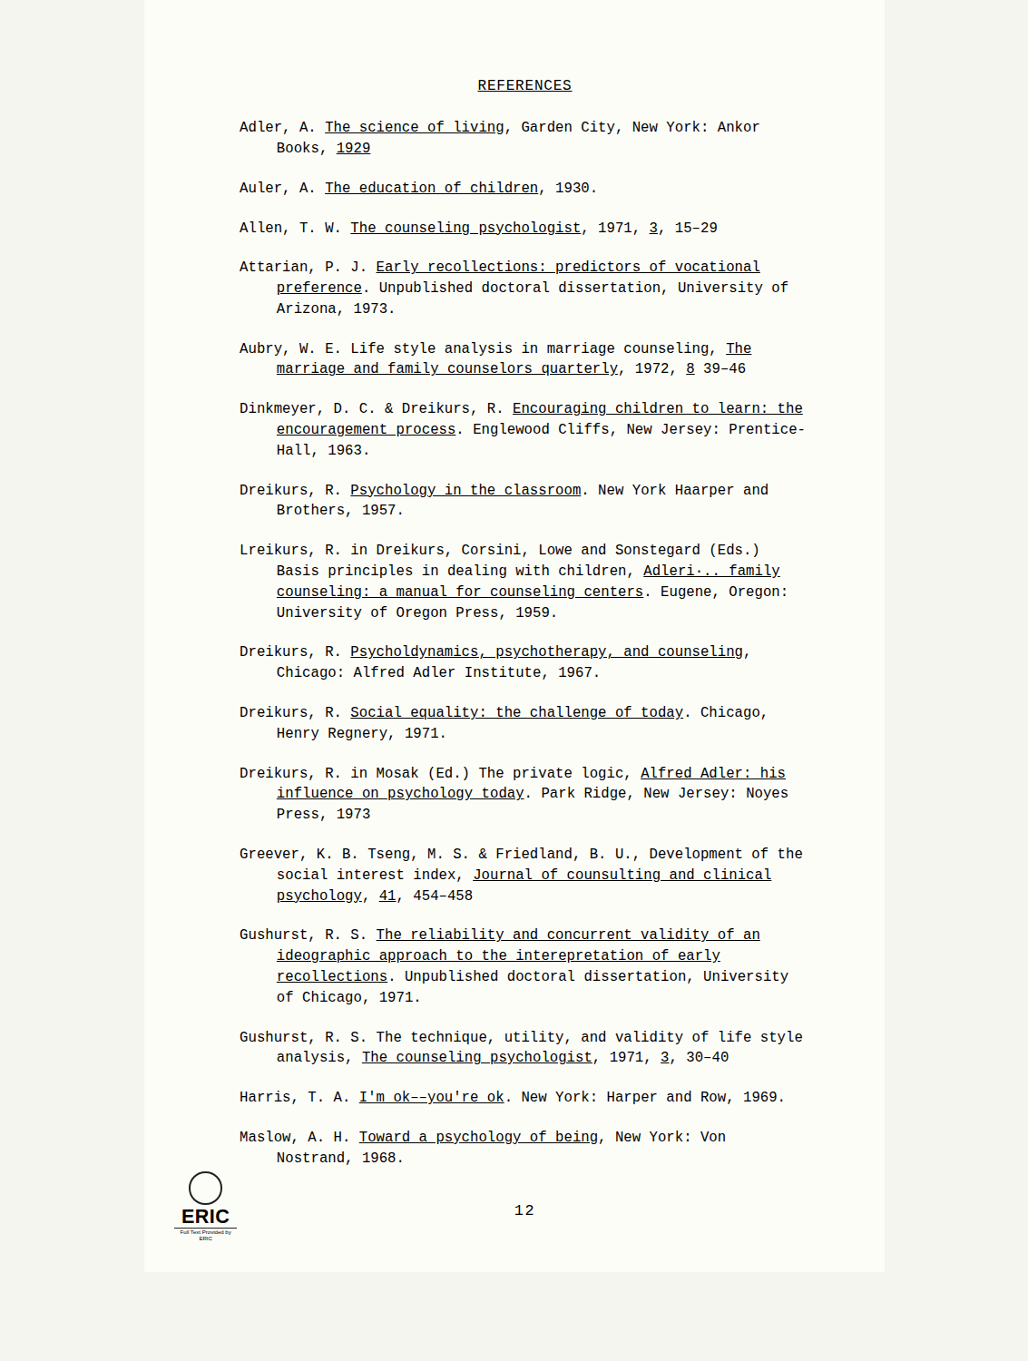REFERENCES
Adler, A. The science of living, Garden City, New York: Ankor Books, 1929
Auler, A. The education of children, 1930.
Allen, T. W. The counseling psychologist, 1971, 3, 15–29
Attarian, P. J. Early recollections: predictors of vocational preference. Unpublished doctoral dissertation, University of Arizona, 1973.
Aubry, W. E. Life style analysis in marriage counseling, The marriage and family counselors quarterly, 1972, 8 39–46
Dinkmeyer, D. C. & Dreikurs, R. Encouraging children to learn: the encouragement process. Englewood Cliffs, New Jersey: Prentice-Hall, 1963.
Dreikurs, R. Psychology in the classroom. New York Haarper and Brothers, 1957.
Lreikurs, R. in Dreikurs, Corsini, Lowe and Sonstegard (Eds.) Basis principles in dealing with children, Adleri·.. family counseling: a manual for counseling centers. Eugene, Oregon: University of Oregon Press, 1959.
Dreikurs, R. Psycholdynamics, psychotherapy, and counseling, Chicago: Alfred Adler Institute, 1967.
Dreikurs, R. Social equality: the challenge of today. Chicago, Henry Regnery, 1971.
Dreikurs, R. in Mosak (Ed.) The private logic, Alfred Adler: his influence on psychology today. Park Ridge, New Jersey: Noyes Press, 1973
Greever, K. B. Tseng, M. S. & Friedland, B. U., Development of the social interest index, Journal of counsulting and clinical psychology, 41, 454–458
Gushurst, R. S. The reliability and concurrent validity of an ideographic approach to the interepretation of early recollections. Unpublished doctoral dissertation, University of Chicago, 1971.
Gushurst, R. S. The technique, utility, and validity of life style analysis, The counseling psychologist, 1971, 3, 30–40
Harris, T. A. I'm ok––you're ok. New York: Harper and Row, 1969.
Maslow, A. H. Toward a psychology of being, New York: Von Nostrand, 1968.
12
ERIC Full Text Provided by ERIC